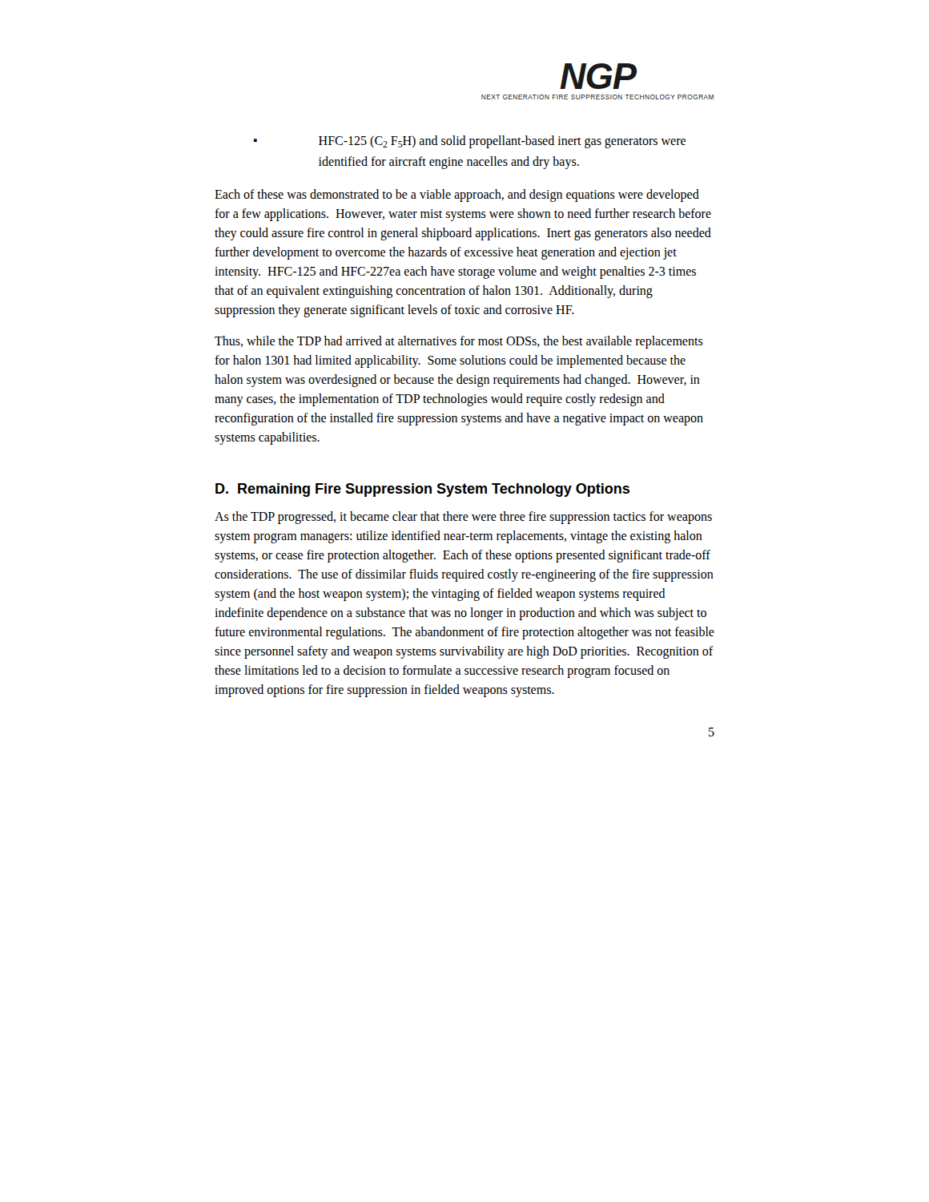NGP NEXT GENERATION FIRE SUPPRESSION TECHNOLOGY PROGRAM
HFC-125 (C2 F5H) and solid propellant-based inert gas generators were identified for aircraft engine nacelles and dry bays.
Each of these was demonstrated to be a viable approach, and design equations were developed for a few applications. However, water mist systems were shown to need further research before they could assure fire control in general shipboard applications. Inert gas generators also needed further development to overcome the hazards of excessive heat generation and ejection jet intensity. HFC-125 and HFC-227ea each have storage volume and weight penalties 2-3 times that of an equivalent extinguishing concentration of halon 1301. Additionally, during suppression they generate significant levels of toxic and corrosive HF.
Thus, while the TDP had arrived at alternatives for most ODSs, the best available replacements for halon 1301 had limited applicability. Some solutions could be implemented because the halon system was overdesigned or because the design requirements had changed. However, in many cases, the implementation of TDP technologies would require costly redesign and reconfiguration of the installed fire suppression systems and have a negative impact on weapon systems capabilities.
D. Remaining Fire Suppression System Technology Options
As the TDP progressed, it became clear that there were three fire suppression tactics for weapons system program managers: utilize identified near-term replacements, vintage the existing halon systems, or cease fire protection altogether. Each of these options presented significant trade-off considerations. The use of dissimilar fluids required costly re-engineering of the fire suppression system (and the host weapon system); the vintaging of fielded weapon systems required indefinite dependence on a substance that was no longer in production and which was subject to future environmental regulations. The abandonment of fire protection altogether was not feasible since personnel safety and weapon systems survivability are high DoD priorities. Recognition of these limitations led to a decision to formulate a successive research program focused on improved options for fire suppression in fielded weapons systems.
5